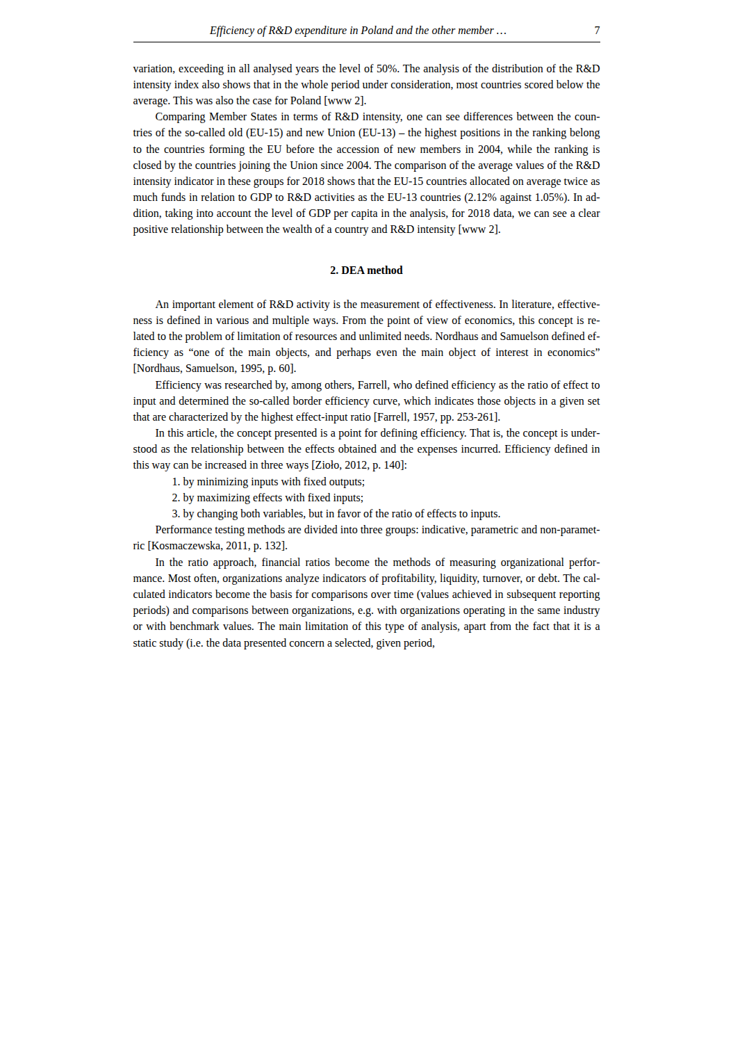Efficiency of R&D expenditure in Poland and the other member … 7
variation, exceeding in all analysed years the level of 50%. The analysis of the distribution of the R&D intensity index also shows that in the whole period under consideration, most countries scored below the average. This was also the case for Poland [www 2].
Comparing Member States in terms of R&D intensity, one can see differences between the countries of the so-called old (EU-15) and new Union (EU-13) – the highest positions in the ranking belong to the countries forming the EU before the accession of new members in 2004, while the ranking is closed by the countries joining the Union since 2004. The comparison of the average values of the R&D intensity indicator in these groups for 2018 shows that the EU-15 countries allocated on average twice as much funds in relation to GDP to R&D activities as the EU-13 countries (2.12% against 1.05%). In addition, taking into account the level of GDP per capita in the analysis, for 2018 data, we can see a clear positive relationship between the wealth of a country and R&D intensity [www 2].
2. DEA method
An important element of R&D activity is the measurement of effectiveness. In literature, effectiveness is defined in various and multiple ways. From the point of view of economics, this concept is related to the problem of limitation of resources and unlimited needs. Nordhaus and Samuelson defined efficiency as “one of the main objects, and perhaps even the main object of interest in economics” [Nordhaus, Samuelson, 1995, p. 60].
Efficiency was researched by, among others, Farrell, who defined efficiency as the ratio of effect to input and determined the so-called border efficiency curve, which indicates those objects in a given set that are characterized by the highest effect-input ratio [Farrell, 1957, pp. 253-261].
In this article, the concept presented is a point for defining efficiency. That is, the concept is understood as the relationship between the effects obtained and the expenses incurred. Efficiency defined in this way can be increased in three ways [Zioło, 2012, p. 140]:
by minimizing inputs with fixed outputs;
by maximizing effects with fixed inputs;
by changing both variables, but in favor of the ratio of effects to inputs.
Performance testing methods are divided into three groups: indicative, parametric and non-parametric [Kosmaczewska, 2011, p. 132].
In the ratio approach, financial ratios become the methods of measuring organizational performance. Most often, organizations analyze indicators of profitability, liquidity, turnover, or debt. The calculated indicators become the basis for comparisons over time (values achieved in subsequent reporting periods) and comparisons between organizations, e.g. with organizations operating in the same industry or with benchmark values. The main limitation of this type of analysis, apart from the fact that it is a static study (i.e. the data presented concern a selected, given period,